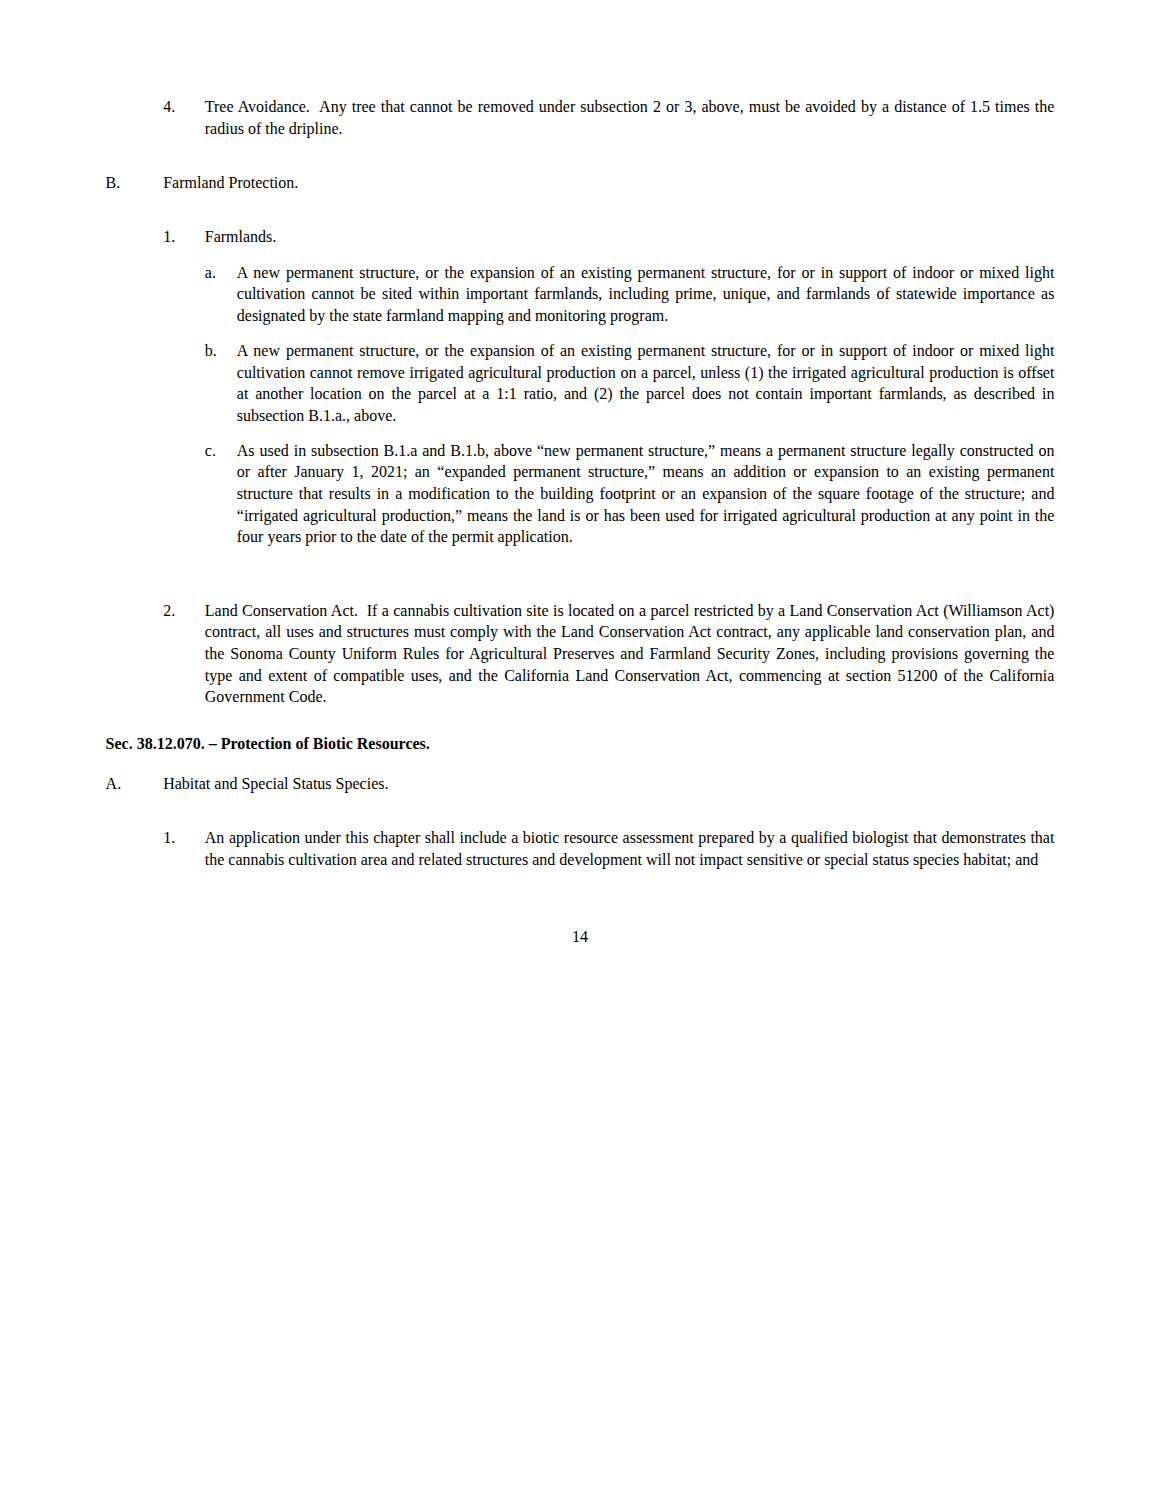4. Tree Avoidance. Any tree that cannot be removed under subsection 2 or 3, above, must be avoided by a distance of 1.5 times the radius of the dripline.
B. Farmland Protection.
1. Farmlands.
a. A new permanent structure, or the expansion of an existing permanent structure, for or in support of indoor or mixed light cultivation cannot be sited within important farmlands, including prime, unique, and farmlands of statewide importance as designated by the state farmland mapping and monitoring program.
b. A new permanent structure, or the expansion of an existing permanent structure, for or in support of indoor or mixed light cultivation cannot remove irrigated agricultural production on a parcel, unless (1) the irrigated agricultural production is offset at another location on the parcel at a 1:1 ratio, and (2) the parcel does not contain important farmlands, as described in subsection B.1.a., above.
c. As used in subsection B.1.a and B.1.b, above “new permanent structure,” means a permanent structure legally constructed on or after January 1, 2021; an “expanded permanent structure,” means an addition or expansion to an existing permanent structure that results in a modification to the building footprint or an expansion of the square footage of the structure; and “irrigated agricultural production,” means the land is or has been used for irrigated agricultural production at any point in the four years prior to the date of the permit application.
2. Land Conservation Act. If a cannabis cultivation site is located on a parcel restricted by a Land Conservation Act (Williamson Act) contract, all uses and structures must comply with the Land Conservation Act contract, any applicable land conservation plan, and the Sonoma County Uniform Rules for Agricultural Preserves and Farmland Security Zones, including provisions governing the type and extent of compatible uses, and the California Land Conservation Act, commencing at section 51200 of the California Government Code.
Sec. 38.12.070. – Protection of Biotic Resources.
A. Habitat and Special Status Species.
1. An application under this chapter shall include a biotic resource assessment prepared by a qualified biologist that demonstrates that the cannabis cultivation area and related structures and development will not impact sensitive or special status species habitat; and
14